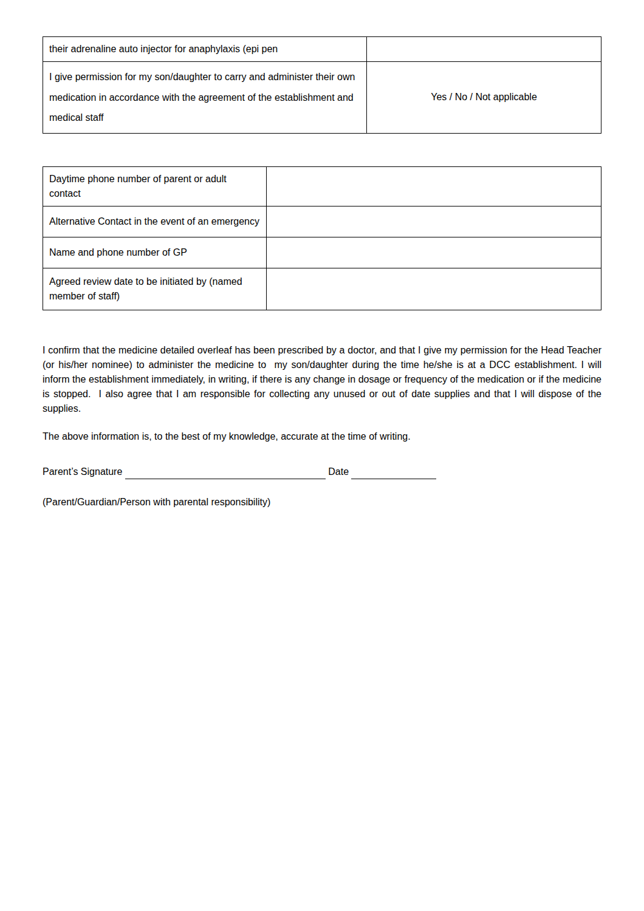| their adrenaline auto injector for anaphylaxis (epi pen | |
| I give permission for my son/daughter to carry and administer their own medication in accordance with the agreement of the establishment and medical staff | Yes / No / Not applicable |
| Daytime phone number of parent or adult contact | |
| Alternative Contact in the event of an emergency | |
| Name and phone number of GP | |
| Agreed review date to be initiated by (named member of staff) | |
I confirm that the medicine detailed overleaf has been prescribed by a doctor, and that I give my permission for the Head Teacher (or his/her nominee) to administer the medicine to my son/daughter during the time he/she is at a DCC establishment. I will inform the establishment immediately, in writing, if there is any change in dosage or frequency of the medication or if the medicine is stopped. I also agree that I am responsible for collecting any unused or out of date supplies and that I will dispose of the supplies.
The above information is, to the best of my knowledge, accurate at the time of writing.
Parent’s Signature Date
(Parent/Guardian/Person with parental responsibility)